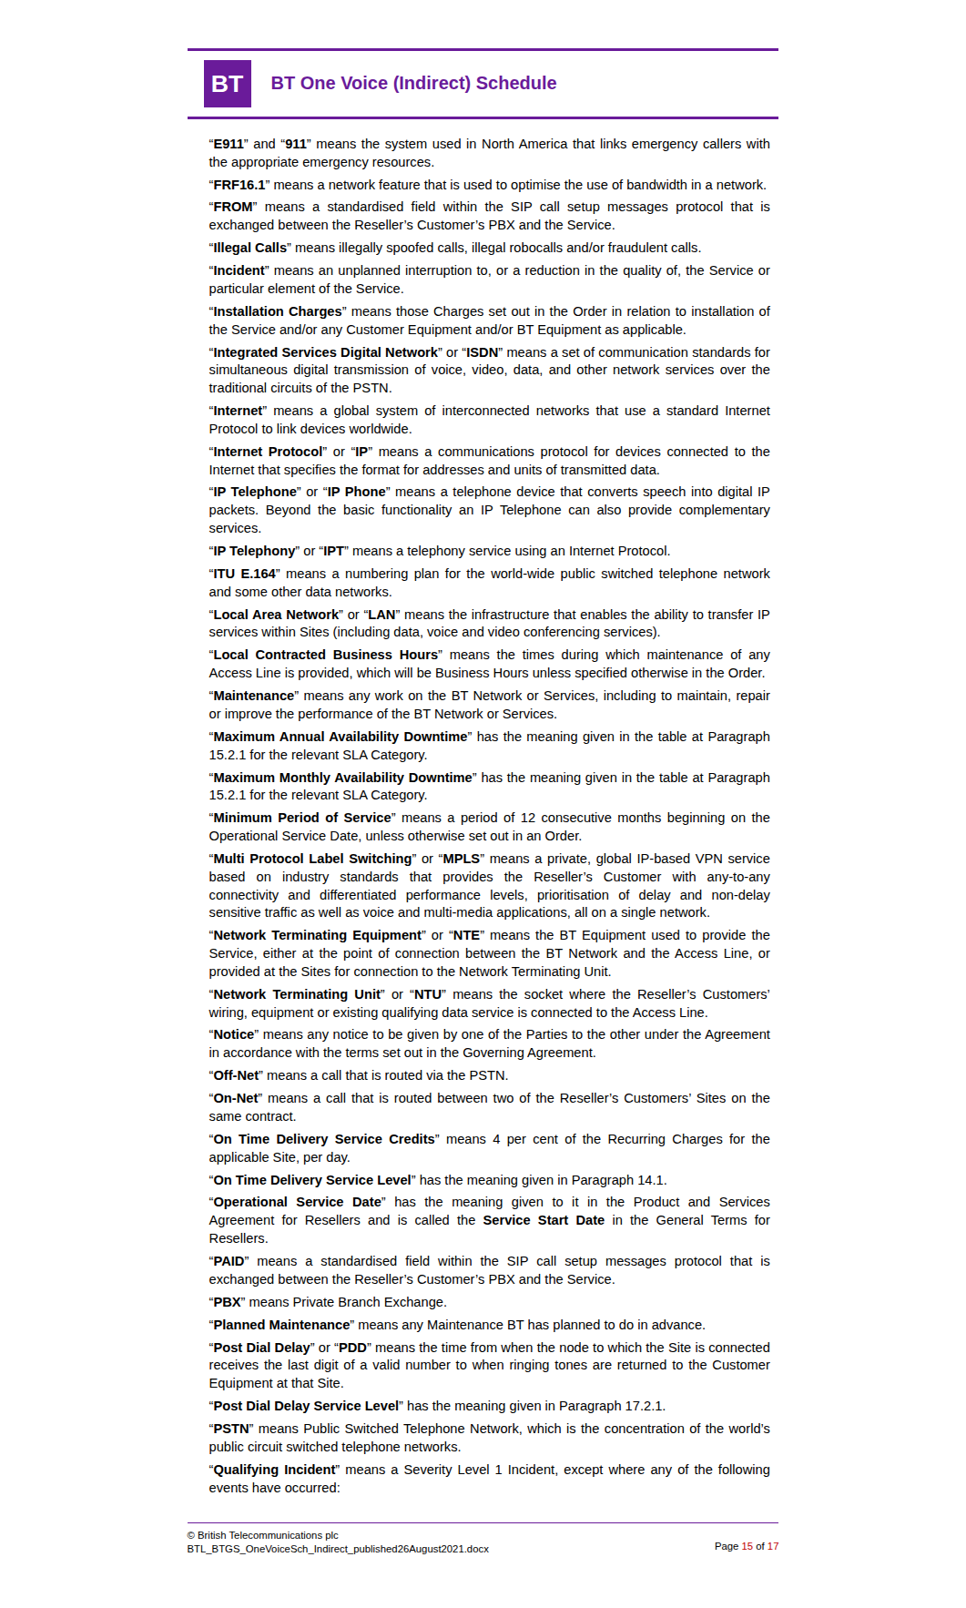BT
BT One Voice (Indirect) Schedule
“E911” and “911” means the system used in North America that links emergency callers with the appropriate emergency resources.
“FRF16.1” means a network feature that is used to optimise the use of bandwidth in a network.
“FROM” means a standardised field within the SIP call setup messages protocol that is exchanged between the Reseller’s Customer’s PBX and the Service.
“Illegal Calls” means illegally spoofed calls, illegal robocalls and/or fraudulent calls.
“Incident” means an unplanned interruption to, or a reduction in the quality of, the Service or particular element of the Service.
“Installation Charges” means those Charges set out in the Order in relation to installation of the Service and/or any Customer Equipment and/or BT Equipment as applicable.
“Integrated Services Digital Network” or “ISDN” means a set of communication standards for simultaneous digital transmission of voice, video, data, and other network services over the traditional circuits of the PSTN.
“Internet” means a global system of interconnected networks that use a standard Internet Protocol to link devices worldwide.
“Internet Protocol” or “IP” means a communications protocol for devices connected to the Internet that specifies the format for addresses and units of transmitted data.
“IP Telephone” or “IP Phone” means a telephone device that converts speech into digital IP packets. Beyond the basic functionality an IP Telephone can also provide complementary services.
“IP Telephony” or “IPT” means a telephony service using an Internet Protocol.
“ITU E.164” means a numbering plan for the world-wide public switched telephone network and some other data networks.
“Local Area Network” or “LAN” means the infrastructure that enables the ability to transfer IP services within Sites (including data, voice and video conferencing services).
“Local Contracted Business Hours” means the times during which maintenance of any Access Line is provided, which will be Business Hours unless specified otherwise in the Order.
“Maintenance” means any work on the BT Network or Services, including to maintain, repair or improve the performance of the BT Network or Services.
“Maximum Annual Availability Downtime” has the meaning given in the table at Paragraph 15.2.1 for the relevant SLA Category.
“Maximum Monthly Availability Downtime” has the meaning given in the table at Paragraph 15.2.1 for the relevant SLA Category.
“Minimum Period of Service” means a period of 12 consecutive months beginning on the Operational Service Date, unless otherwise set out in an Order.
“Multi Protocol Label Switching” or “MPLS” means a private, global IP-based VPN service based on industry standards that provides the Reseller’s Customer with any-to-any connectivity and differentiated performance levels, prioritisation of delay and non-delay sensitive traffic as well as voice and multi-media applications, all on a single network.
“Network Terminating Equipment” or “NTE” means the BT Equipment used to provide the Service, either at the point of connection between the BT Network and the Access Line, or provided at the Sites for connection to the Network Terminating Unit.
“Network Terminating Unit” or “NTU” means the socket where the Reseller’s Customers’ wiring, equipment or existing qualifying data service is connected to the Access Line.
“Notice” means any notice to be given by one of the Parties to the other under the Agreement in accordance with the terms set out in the Governing Agreement.
“Off-Net” means a call that is routed via the PSTN.
“On-Net” means a call that is routed between two of the Reseller’s Customers’ Sites on the same contract.
“On Time Delivery Service Credits” means 4 per cent of the Recurring Charges for the applicable Site, per day.
“On Time Delivery Service Level” has the meaning given in Paragraph 14.1.
“Operational Service Date” has the meaning given to it in the Product and Services Agreement for Resellers and is called the Service Start Date in the General Terms for Resellers.
“PAID” means a standardised field within the SIP call setup messages protocol that is exchanged between the Reseller’s Customer’s PBX and the Service.
“PBX” means Private Branch Exchange.
“Planned Maintenance” means any Maintenance BT has planned to do in advance.
“Post Dial Delay” or “PDD” means the time from when the node to which the Site is connected receives the last digit of a valid number to when ringing tones are returned to the Customer Equipment at that Site.
“Post Dial Delay Service Level” has the meaning given in Paragraph 17.2.1.
“PSTN” means Public Switched Telephone Network, which is the concentration of the world’s public circuit switched telephone networks.
“Qualifying Incident” means a Severity Level 1 Incident, except where any of the following events have occurred:
© British Telecommunications plc
BTL_BTGS_OneVoiceSch_Indirect_published26August2021.docx
Page 15 of 17